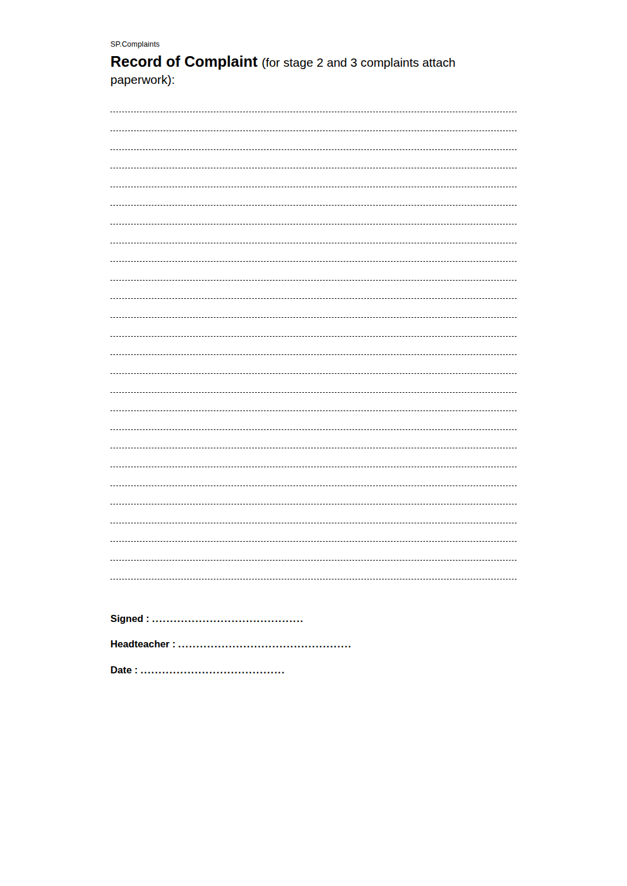SP.Complaints
Record of Complaint (for stage 2 and 3 complaints attach paperwork):
Signed : ..........................................
Headteacher : ................................................
Date : ........................................